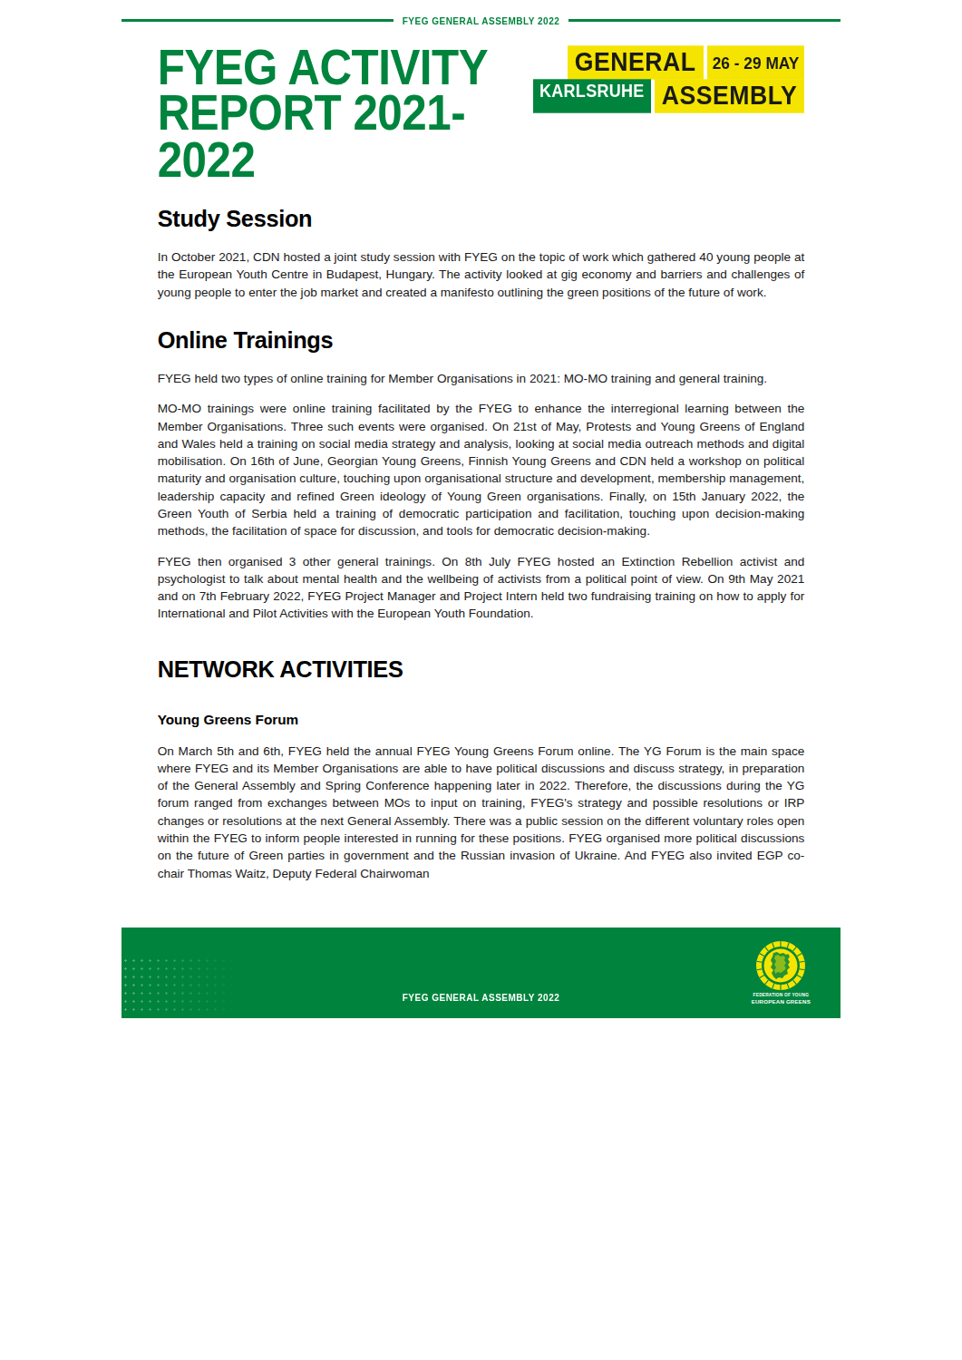FYEG GENERAL ASSEMBLY 2022
FYEG ACTIVITY
REPORT 2021-2022
GENERAL
26 - 29 MAY
KARLSRUHE
ASSEMBLY
Study Session
In October 2021, CDN hosted a joint study session with FYEG on the topic of work which gathered 40 young people at the European Youth Centre in Budapest, Hungary. The activity looked at gig economy and barriers and challenges of young people to enter the job market and created a manifesto outlining the green positions of the future of work.
Online Trainings
FYEG held two types of online training for Member Organisations in 2021: MO-MO training and general training.
MO-MO trainings were online training facilitated by the FYEG to enhance the interregional learning between the Member Organisations. Three such events were organised. On 21st of May, Protests and Young Greens of England and Wales held a training on social media strategy and analysis, looking at social media outreach methods and digital mobilisation. On 16th of June, Georgian Young Greens, Finnish Young Greens and CDN held a workshop on political maturity and organisation culture, touching upon organisational structure and development, membership management, leadership capacity and refined Green ideology of Young Green organisations. Finally, on 15th January 2022, the Green Youth of Serbia held a training of democratic participation and facilitation, touching upon decision-making methods, the facilitation of space for discussion, and tools for democratic decision-making.
FYEG then organised 3 other general trainings. On 8th July FYEG hosted an Extinction Rebellion activist and psychologist to talk about mental health and the wellbeing of activists from a political point of view. On 9th May 2021 and on 7th February 2022, FYEG Project Manager and Project Intern held two fundraising training on how to apply for International and Pilot Activities with the European Youth Foundation.
NETWORK ACTIVITIES
Young Greens Forum
On March 5th and 6th, FYEG held the annual FYEG Young Greens Forum online. The YG Forum is the main space where FYEG and its Member Organisations are able to have political discussions and discuss strategy, in preparation of the General Assembly and Spring Conference happening later in 2022. Therefore, the discussions during the YG forum ranged from exchanges between MOs to input on training, FYEG's strategy and possible resolutions or IRP changes or resolutions at the next General Assembly. There was a public session on the different voluntary roles open within the FYEG to inform people interested in running for these positions. FYEG organised more political discussions on the future of Green parties in government and the Russian invasion of Ukraine. And FYEG also invited EGP co-chair Thomas Waitz, Deputy Federal Chairwoman
FYEG GENERAL ASSEMBLY 2022
FEDERATION OF YOUNG
EUROPEAN GREENS